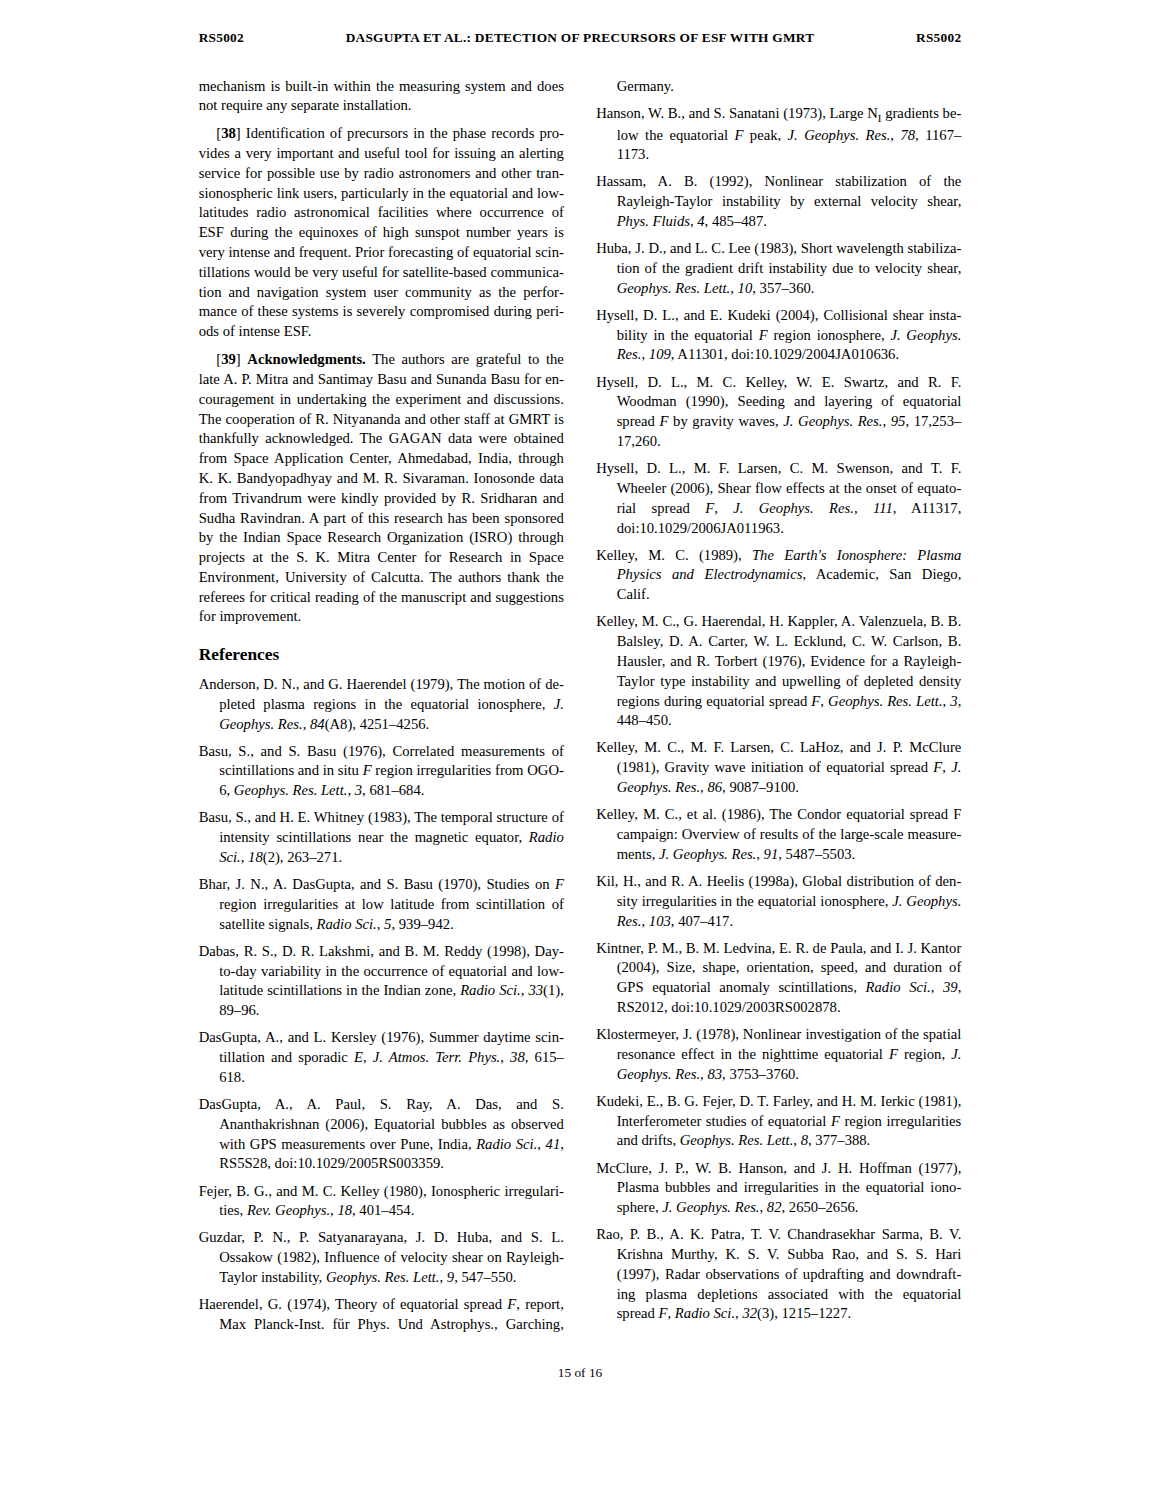RS5002 DASGUPTA ET AL.: DETECTION OF PRECURSORS OF ESF WITH GMRT RS5002
mechanism is built-in within the measuring system and does not require any separate installation.
[38] Identification of precursors in the phase records provides a very important and useful tool for issuing an alerting service for possible use by radio astronomers and other transionospheric link users, particularly in the equatorial and low-latitudes radio astronomical facilities where occurrence of ESF during the equinoxes of high sunspot number years is very intense and frequent. Prior forecasting of equatorial scintillations would be very useful for satellite-based communication and navigation system user community as the performance of these systems is severely compromised during periods of intense ESF.
[39] Acknowledgments. The authors are grateful to the late A. P. Mitra and Santimay Basu and Sunanda Basu for encouragement in undertaking the experiment and discussions. The cooperation of R. Nityananda and other staff at GMRT is thankfully acknowledged. The GAGAN data were obtained from Space Application Center, Ahmedabad, India, through K. K. Bandyopadhyay and M. R. Sivaraman. Ionosonde data from Trivandrum were kindly provided by R. Sridharan and Sudha Ravindran. A part of this research has been sponsored by the Indian Space Research Organization (ISRO) through projects at the S. K. Mitra Center for Research in Space Environment, University of Calcutta. The authors thank the referees for critical reading of the manuscript and suggestions for improvement.
References
Anderson, D. N., and G. Haerendel (1979), The motion of depleted plasma regions in the equatorial ionosphere, J. Geophys. Res., 84(A8), 4251–4256.
Basu, S., and S. Basu (1976), Correlated measurements of scintillations and in situ F region irregularities from OGO-6, Geophys. Res. Lett., 3, 681–684.
Basu, S., and H. E. Whitney (1983), The temporal structure of intensity scintillations near the magnetic equator, Radio Sci., 18(2), 263–271.
Bhar, J. N., A. DasGupta, and S. Basu (1970), Studies on F region irregularities at low latitude from scintillation of satellite signals, Radio Sci., 5, 939–942.
Dabas, R. S., D. R. Lakshmi, and B. M. Reddy (1998), Day-to-day variability in the occurrence of equatorial and low-latitude scintillations in the Indian zone, Radio Sci., 33(1), 89–96.
DasGupta, A., and L. Kersley (1976), Summer daytime scintillation and sporadic E, J. Atmos. Terr. Phys., 38, 615–618.
DasGupta, A., A. Paul, S. Ray, A. Das, and S. Ananthakrishnan (2006), Equatorial bubbles as observed with GPS measurements over Pune, India, Radio Sci., 41, RS5S28, doi:10.1029/2005RS003359.
Fejer, B. G., and M. C. Kelley (1980), Ionospheric irregularities, Rev. Geophys., 18, 401–454.
Guzdar, P. N., P. Satyanarayana, J. D. Huba, and S. L. Ossakow (1982), Influence of velocity shear on Rayleigh-Taylor instability, Geophys. Res. Lett., 9, 547–550.
Haerendel, G. (1974), Theory of equatorial spread F, report, Max Planck-Inst. für Phys. Und Astrophys., Garching, Germany.
Hanson, W. B., and S. Sanatani (1973), Large NI gradients below the equatorial F peak, J. Geophys. Res., 78, 1167–1173.
Hassam, A. B. (1992), Nonlinear stabilization of the Rayleigh-Taylor instability by external velocity shear, Phys. Fluids, 4, 485–487.
Huba, J. D., and L. C. Lee (1983), Short wavelength stabilization of the gradient drift instability due to velocity shear, Geophys. Res. Lett., 10, 357–360.
Hysell, D. L., and E. Kudeki (2004), Collisional shear instability in the equatorial F region ionosphere, J. Geophys. Res., 109, A11301, doi:10.1029/2004JA010636.
Hysell, D. L., M. C. Kelley, W. E. Swartz, and R. F. Woodman (1990), Seeding and layering of equatorial spread F by gravity waves, J. Geophys. Res., 95, 17,253–17,260.
Hysell, D. L., M. F. Larsen, C. M. Swenson, and T. F. Wheeler (2006), Shear flow effects at the onset of equatorial spread F, J. Geophys. Res., 111, A11317, doi:10.1029/2006JA011963.
Kelley, M. C. (1989), The Earth's Ionosphere: Plasma Physics and Electrodynamics, Academic, San Diego, Calif.
Kelley, M. C., G. Haerendal, H. Kappler, A. Valenzuela, B. B. Balsley, D. A. Carter, W. L. Ecklund, C. W. Carlson, B. Hausler, and R. Torbert (1976), Evidence for a Rayleigh-Taylor type instability and upwelling of depleted density regions during equatorial spread F, Geophys. Res. Lett., 3, 448–450.
Kelley, M. C., M. F. Larsen, C. LaHoz, and J. P. McClure (1981), Gravity wave initiation of equatorial spread F, J. Geophys. Res., 86, 9087–9100.
Kelley, M. C., et al. (1986), The Condor equatorial spread F campaign: Overview of results of the large-scale measurements, J. Geophys. Res., 91, 5487–5503.
Kil, H., and R. A. Heelis (1998a), Global distribution of density irregularities in the equatorial ionosphere, J. Geophys. Res., 103, 407–417.
Kintner, P. M., B. M. Ledvina, E. R. de Paula, and I. J. Kantor (2004), Size, shape, orientation, speed, and duration of GPS equatorial anomaly scintillations, Radio Sci., 39, RS2012, doi:10.1029/2003RS002878.
Klostermeyer, J. (1978), Nonlinear investigation of the spatial resonance effect in the nighttime equatorial F region, J. Geophys. Res., 83, 3753–3760.
Kudeki, E., B. G. Fejer, D. T. Farley, and H. M. Ierkic (1981), Interferometer studies of equatorial F region irregularities and drifts, Geophys. Res. Lett., 8, 377–388.
McClure, J. P., W. B. Hanson, and J. H. Hoffman (1977), Plasma bubbles and irregularities in the equatorial ionosphere, J. Geophys. Res., 82, 2650–2656.
Rao, P. B., A. K. Patra, T. V. Chandrasekhar Sarma, B. V. Krishna Murthy, K. S. V. Subba Rao, and S. S. Hari (1997), Radar observations of updrafting and downdrafting plasma depletions associated with the equatorial spread F, Radio Sci., 32(3), 1215–1227.
15 of 16